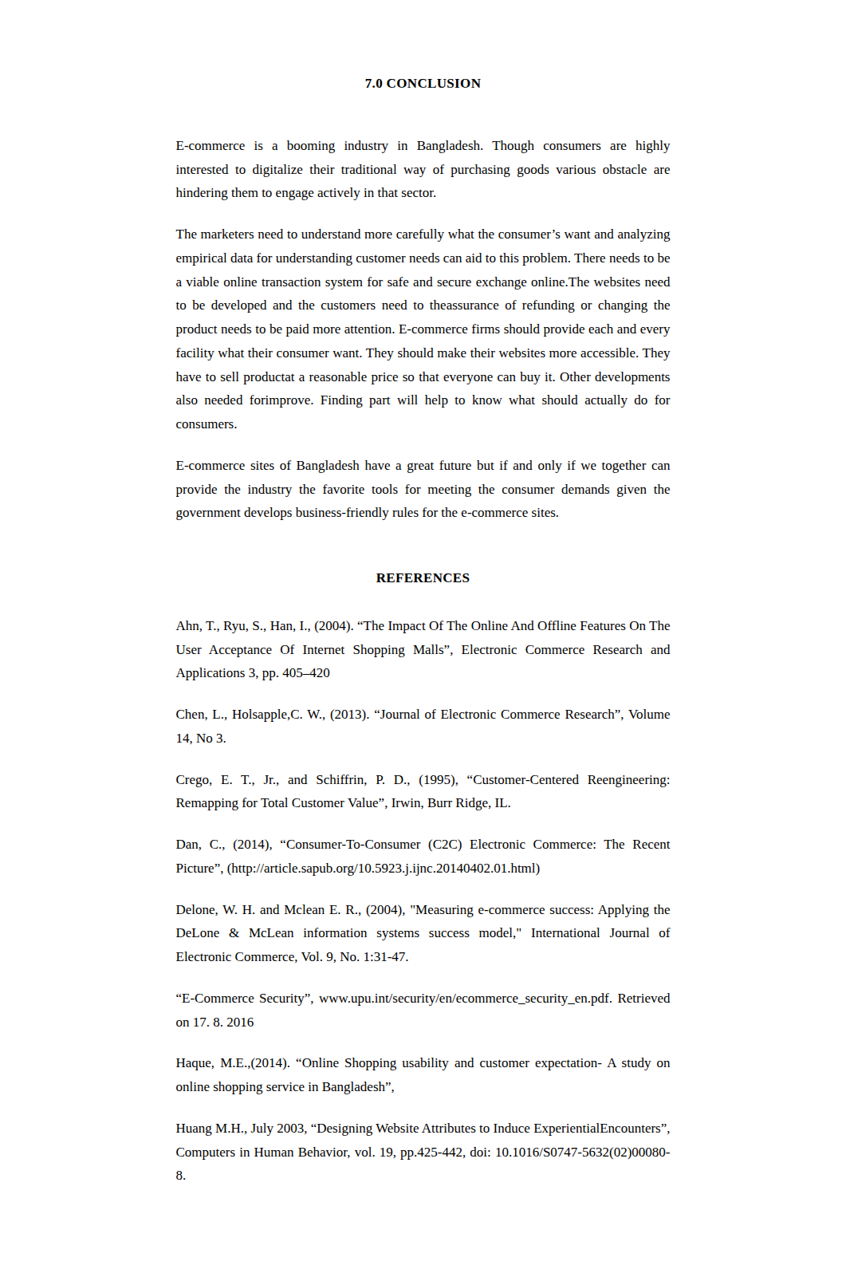7.0 CONCLUSION
E-commerce is a booming industry in Bangladesh. Though consumers are highly interested to digitalize their traditional way of purchasing goods various obstacle are hindering them to engage actively in that sector.
The marketers need to understand more carefully what the consumer’s want and analyzing empirical data for understanding customer needs can aid to this problem. There needs to be a viable online transaction system for safe and secure exchange online.The websites need to be developed and the customers need to theassurance of refunding or changing the product needs to be paid more attention. E-commerce firms should provide each and every facility what their consumer want. They should make their websites more accessible. They have to sell productat a reasonable price so that everyone can buy it. Other developments also needed forimprove. Finding part will help to know what should actually do for consumers.
E-commerce sites of Bangladesh have a great future but if and only if we together can provide the industry the favorite tools for meeting the consumer demands given the government develops business-friendly rules for the e-commerce sites.
REFERENCES
Ahn, T., Ryu, S., Han, I., (2004). “The Impact Of The Online And Offline Features On The User Acceptance Of Internet Shopping Malls”, Electronic Commerce Research and Applications 3, pp. 405–420
Chen, L., Holsapple,C. W., (2013). “Journal of Electronic Commerce Research”, Volume 14, No 3.
Crego, E. T., Jr., and Schiffrin, P. D., (1995), “Customer-Centered Reengineering: Remapping for Total Customer Value”, Irwin, Burr Ridge, IL.
Dan, C., (2014), “Consumer-To-Consumer (C2C) Electronic Commerce: The Recent Picture”, (http://article.sapub.org/10.5923.j.ijnc.20140402.01.html)
Delone, W. H. and Mclean E. R., (2004), "Measuring e-commerce success: Applying the DeLone & McLean information systems success model," International Journal of Electronic Commerce, Vol. 9, No. 1:31-47.
“E-Commerce Security”, www.upu.int/security/en/ecommerce_security_en.pdf. Retrieved on 17. 8. 2016
Haque, M.E.,(2014). “Online Shopping usability and customer expectation- A study on online shopping service in Bangladesh”,
Huang M.H., July 2003, “Designing Website Attributes to Induce ExperientialEncounters”, Computers in Human Behavior, vol. 19, pp.425-442, doi: 10.1016/S0747-5632(02)00080-8.